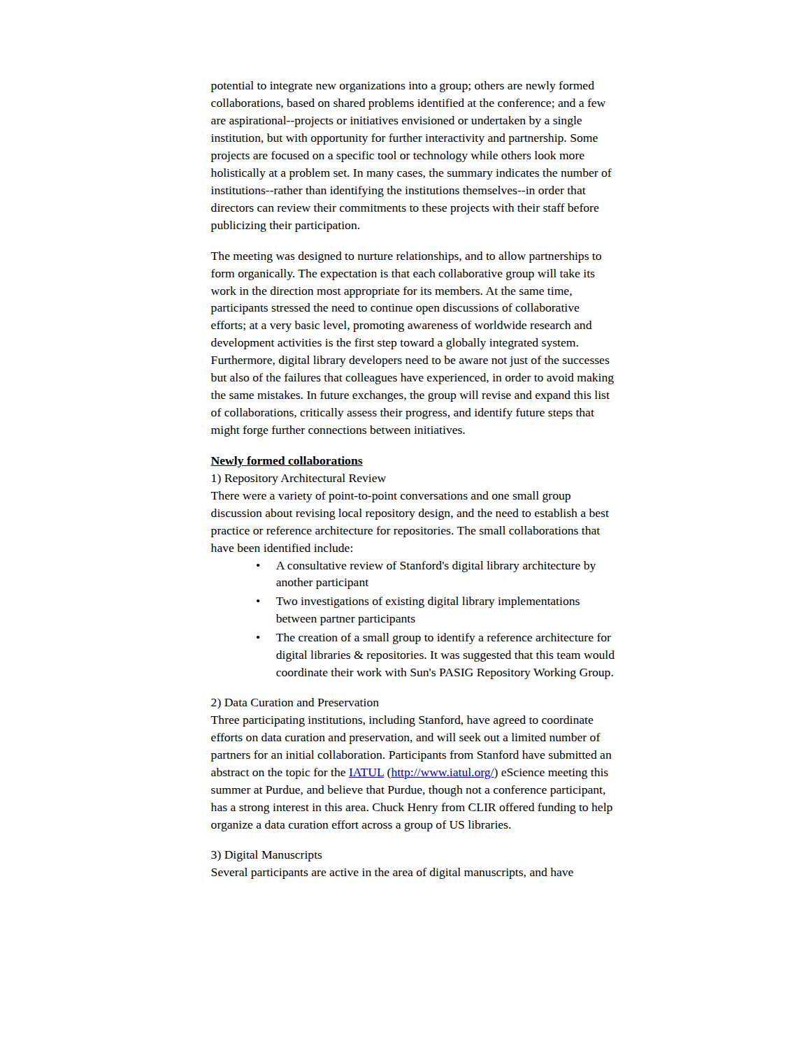potential to integrate new organizations into a group; others are newly formed collaborations, based on shared problems identified at the conference; and a few are aspirational--projects or initiatives envisioned or undertaken by a single institution, but with opportunity for further interactivity and partnership. Some projects are focused on a specific tool or technology while others look more holistically at a problem set. In many cases, the summary indicates the number of institutions--rather than identifying the institutions themselves--in order that directors can review their commitments to these projects with their staff before publicizing their participation.
The meeting was designed to nurture relationships, and to allow partnerships to form organically. The expectation is that each collaborative group will take its work in the direction most appropriate for its members. At the same time, participants stressed the need to continue open discussions of collaborative efforts; at a very basic level, promoting awareness of worldwide research and development activities is the first step toward a globally integrated system. Furthermore, digital library developers need to be aware not just of the successes but also of the failures that colleagues have experienced, in order to avoid making the same mistakes. In future exchanges, the group will revise and expand this list of collaborations, critically assess their progress, and identify future steps that might forge further connections between initiatives.
Newly formed collaborations
1) Repository Architectural Review
There were a variety of point-to-point conversations and one small group discussion about revising local repository design, and the need to establish a best practice or reference architecture for repositories. The small collaborations that have been identified include:
A consultative review of Stanford's digital library architecture by another participant
Two investigations of existing digital library implementations between partner participants
The creation of a small group to identify a reference architecture for digital libraries & repositories. It was suggested that this team would coordinate their work with Sun's PASIG Repository Working Group.
2) Data Curation and Preservation
Three participating institutions, including Stanford, have agreed to coordinate efforts on data curation and preservation, and will seek out a limited number of partners for an initial collaboration. Participants from Stanford have submitted an abstract on the topic for the IATUL (http://www.iatul.org/) eScience meeting this summer at Purdue, and believe that Purdue, though not a conference participant, has a strong interest in this area. Chuck Henry from CLIR offered funding to help organize a data curation effort across a group of US libraries.
3) Digital Manuscripts
Several participants are active in the area of digital manuscripts, and have